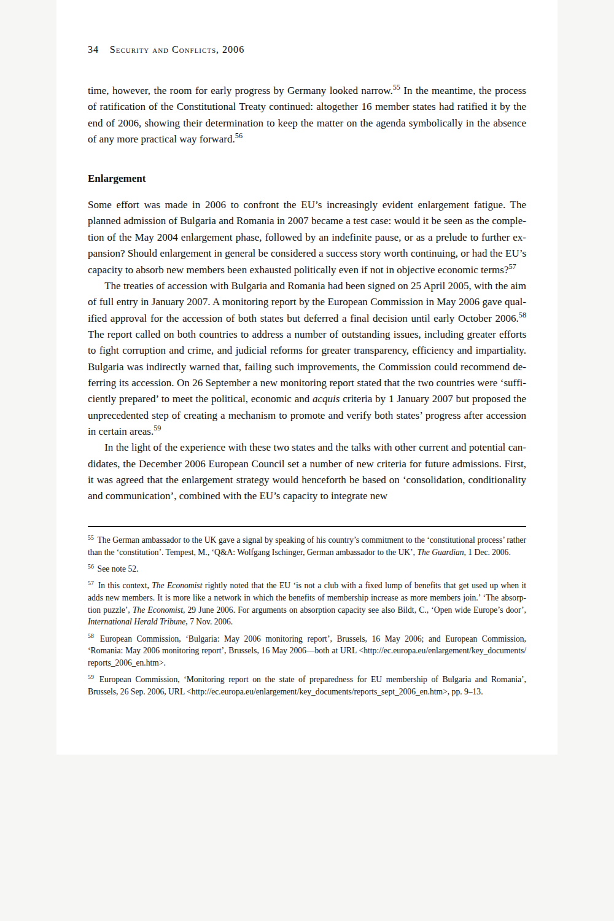34 Security and Conflicts, 2006
time, however, the room for early progress by Germany looked narrow.55 In the meantime, the process of ratification of the Constitutional Treaty continued: altogether 16 member states had ratified it by the end of 2006, showing their determination to keep the matter on the agenda symbolically in the absence of any more practical way forward.56
Enlargement
Some effort was made in 2006 to confront the EU’s increasingly evident enlargement fatigue. The planned admission of Bulgaria and Romania in 2007 became a test case: would it be seen as the completion of the May 2004 enlargement phase, followed by an indefinite pause, or as a prelude to further expansion? Should enlargement in general be considered a success story worth continuing, or had the EU’s capacity to absorb new members been exhausted politically even if not in objective economic terms?57
The treaties of accession with Bulgaria and Romania had been signed on 25 April 2005, with the aim of full entry in January 2007. A monitoring report by the European Commission in May 2006 gave qualified approval for the accession of both states but deferred a final decision until early October 2006.58 The report called on both countries to address a number of outstanding issues, including greater efforts to fight corruption and crime, and judicial reforms for greater transparency, efficiency and impartiality. Bulgaria was indirectly warned that, failing such improvements, the Commission could recommend deferring its accession. On 26 September a new monitoring report stated that the two countries were ‘sufficiently prepared’ to meet the political, economic and acquis criteria by 1 January 2007 but proposed the unprecedented step of creating a mechanism to promote and verify both states’ progress after accession in certain areas.59
In the light of the experience with these two states and the talks with other current and potential candidates, the December 2006 European Council set a number of new criteria for future admissions. First, it was agreed that the enlargement strategy would henceforth be based on ‘consolidation, conditionality and communication’, combined with the EU’s capacity to integrate new
55 The German ambassador to the UK gave a signal by speaking of his country’s commitment to the ‘constitutional process’ rather than the ‘constitution’. Tempest, M., ‘Q&A: Wolfgang Ischinger, German ambassador to the UK’, The Guardian, 1 Dec. 2006.
56 See note 52.
57 In this context, The Economist rightly noted that the EU ‘is not a club with a fixed lump of benefits that get used up when it adds new members. It is more like a network in which the benefits of membership increase as more members join.’ ‘The absorption puzzle’, The Economist, 29 June 2006. For arguments on absorption capacity see also Bildt, C., ‘Open wide Europe’s door’, International Herald Tribune, 7 Nov. 2006.
58 European Commission, ‘Bulgaria: May 2006 monitoring report’, Brussels, 16 May 2006; and European Commission, ‘Romania: May 2006 monitoring report’, Brussels, 16 May 2006—both at URL <http://ec.europa.eu/enlargement/key_documents/reports_2006_en.htm>.
59 European Commission, ‘Monitoring report on the state of preparedness for EU membership of Bulgaria and Romania’, Brussels, 26 Sep. 2006, URL <http://ec.europa.eu/enlargement/key_documents/reports_sept_2006_en.htm>, pp. 9–13.